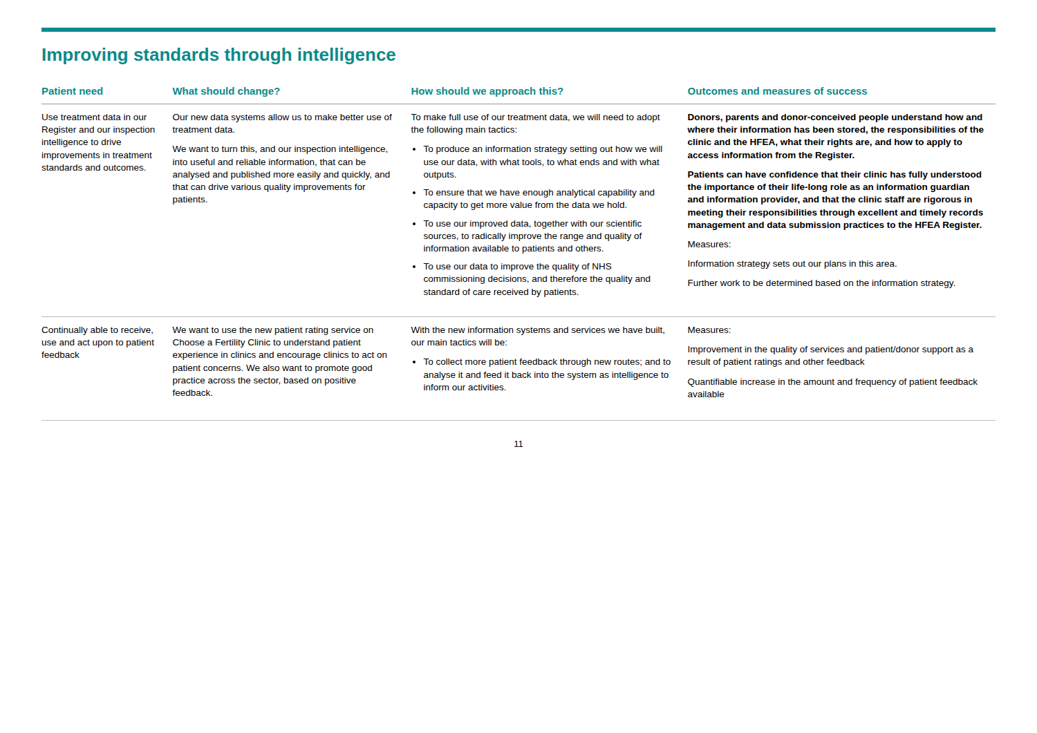Improving standards through intelligence
| Patient need | What should change? | How should we approach this? | Outcomes and measures of success |
| --- | --- | --- | --- |
| Use treatment data in our Register and our inspection intelligence to drive improvements in treatment standards and outcomes. | Our new data systems allow us to make better use of treatment data. We want to turn this, and our inspection intelligence, into useful and reliable information, that can be analysed and published more easily and quickly, and that can drive various quality improvements for patients. | To make full use of our treatment data, we will need to adopt the following main tactics: To produce an information strategy setting out how we will use our data, with what tools, to what ends and with what outputs. To ensure that we have enough analytical capability and capacity to get more value from the data we hold. To use our improved data, together with our scientific sources, to radically improve the range and quality of information available to patients and others. To use our data to improve the quality of NHS commissioning decisions, and therefore the quality and standard of care received by patients. | Donors, parents and donor-conceived people understand how and where their information has been stored, the responsibilities of the clinic and the HFEA, what their rights are, and how to apply to access information from the Register. Patients can have confidence that their clinic has fully understood the importance of their life-long role as an information guardian and information provider, and that the clinic staff are rigorous in meeting their responsibilities through excellent and timely records management and data submission practices to the HFEA Register. Measures: Information strategy sets out our plans in this area. Further work to be determined based on the information strategy. |
| Continually able to receive, use and act upon to patient feedback | We want to use the new patient rating service on Choose a Fertility Clinic to understand patient experience in clinics and encourage clinics to act on patient concerns. We also want to promote good practice across the sector, based on positive feedback. | With the new information systems and services we have built, our main tactics will be: To collect more patient feedback through new routes; and to analyse it and feed it back into the system as intelligence to inform our activities. | Measures: Improvement in the quality of services and patient/donor support as a result of patient ratings and other feedback Quantifiable increase in the amount and frequency of patient feedback available |
11